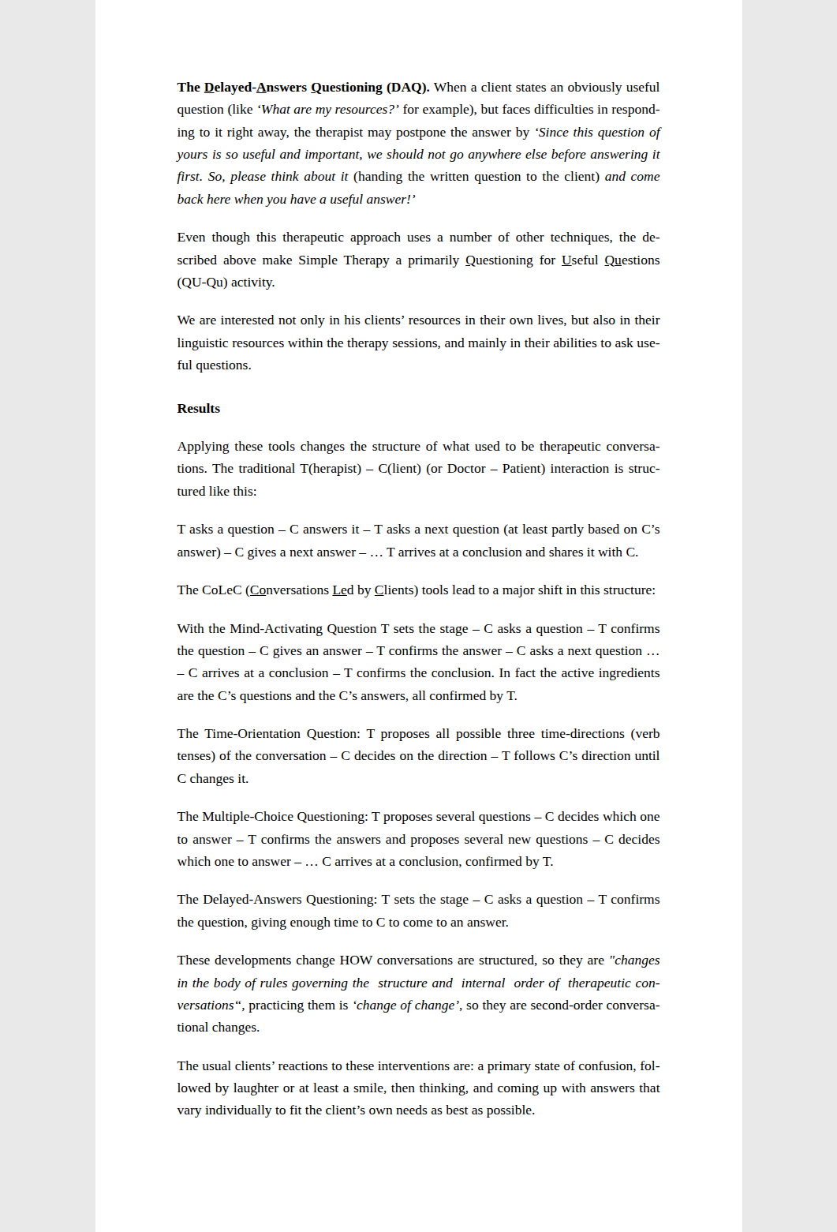The Delayed-Answers Questioning (DAQ). When a client states an obviously useful question (like ‘What are my resources?’ for example), but faces difficulties in responding to it right away, the therapist may postpone the answer by ‘Since this question of yours is so useful and important, we should not go anywhere else before answering it first. So, please think about it (handing the written question to the client) and come back here when you have a useful answer!’
Even though this therapeutic approach uses a number of other techniques, the described above make Simple Therapy a primarily Questioning for Useful Questions (QU-Qu) activity.
We are interested not only in his clients’ resources in their own lives, but also in their linguistic resources within the therapy sessions, and mainly in their abilities to ask useful questions.
Results
Applying these tools changes the structure of what used to be therapeutic conversations. The traditional T(herapist) – C(lient) (or Doctor – Patient) interaction is structured like this:
T asks a question – C answers it – T asks a next question (at least partly based on C’s answer) – C gives a next answer – … T arrives at a conclusion and shares it with C.
The CoLeC (Conversations Led by Clients) tools lead to a major shift in this structure:
With the Mind-Activating Question T sets the stage – C asks a question – T confirms the question – C gives an answer – T confirms the answer – C asks a next question … – C arrives at a conclusion – T confirms the conclusion. In fact the active ingredients are the C’s questions and the C’s answers, all confirmed by T.
The Time-Orientation Question: T proposes all possible three time-directions (verb tenses) of the conversation – C decides on the direction – T follows C’s direction until C changes it.
The Multiple-Choice Questioning: T proposes several questions – C decides which one to answer – T confirms the answers and proposes several new questions – C decides which one to answer – … C arrives at a conclusion, confirmed by T.
The Delayed-Answers Questioning: T sets the stage – C asks a question – T confirms the question, giving enough time to C to come to an answer.
These developments change HOW conversations are structured, so they are "changes in the body of rules governing the structure and internal order of therapeutic conversations“, practicing them is ‘change of change’, so they are second-order conversational changes.
The usual clients’ reactions to these interventions are: a primary state of confusion, followed by laughter or at least a smile, then thinking, and coming up with answers that vary individually to fit the client’s own needs as best as possible.